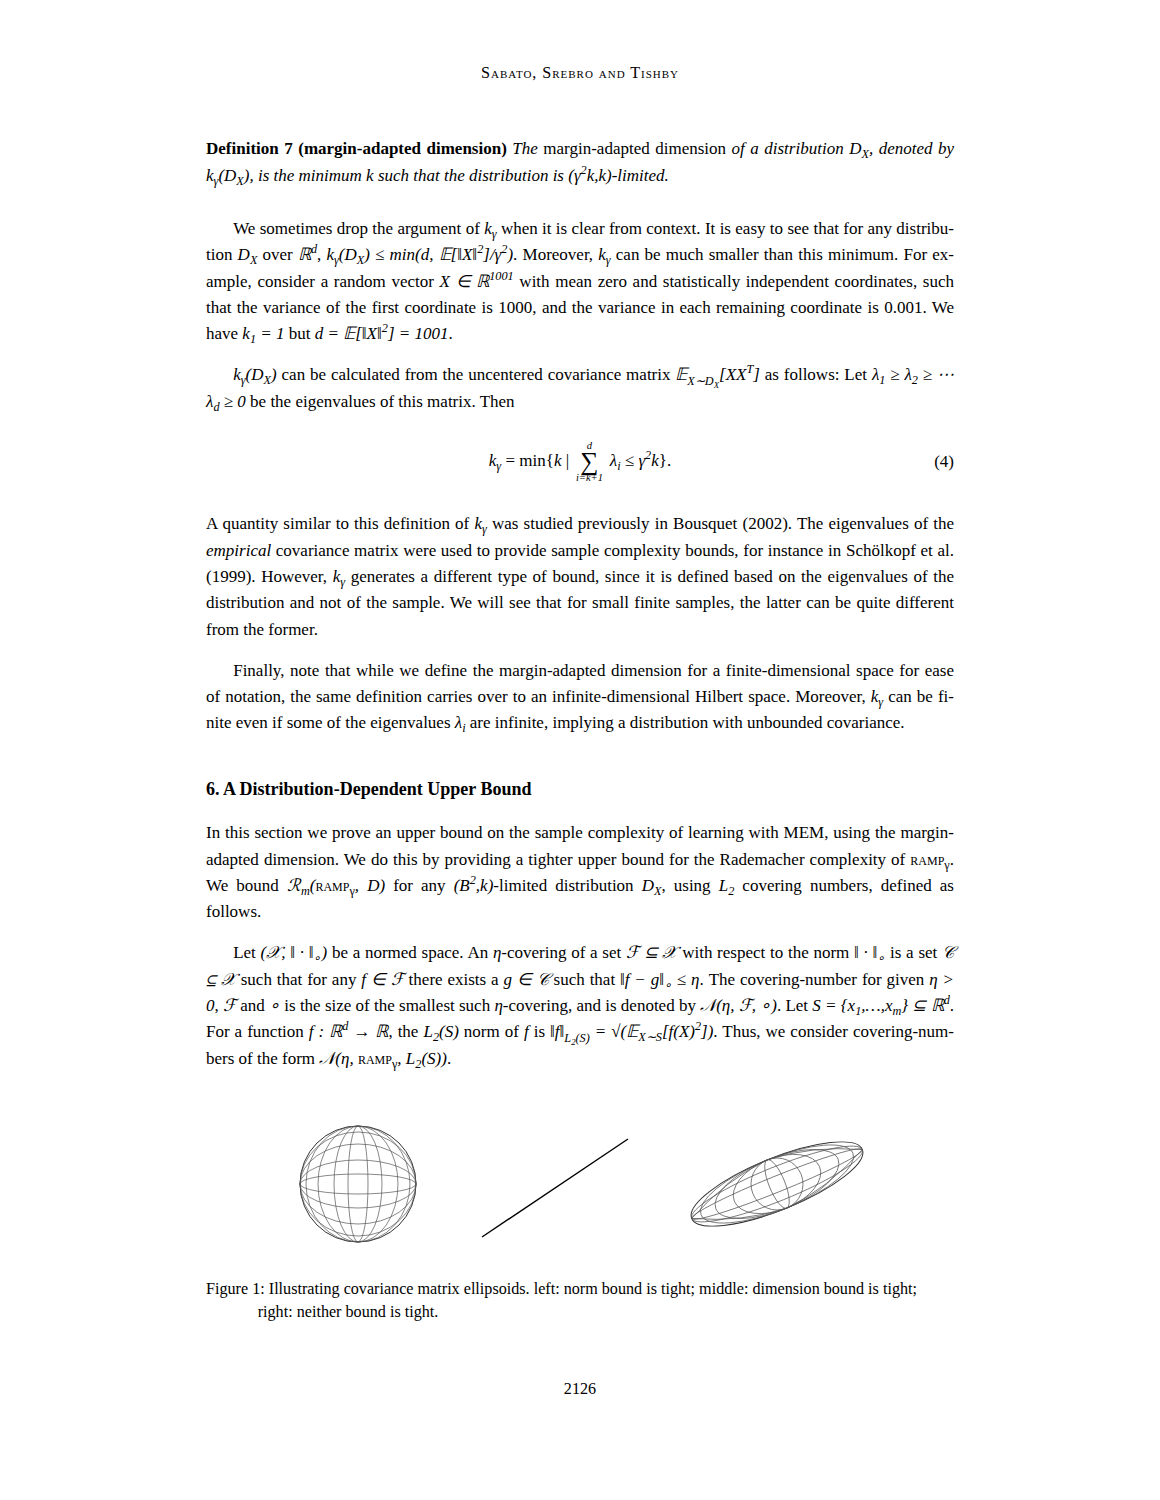Sabato, Srebro and Tishby
Definition 7 (margin-adapted dimension) The margin-adapted dimension of a distribution DX, denoted by kγ(DX), is the minimum k such that the distribution is (γ2k,k)-limited.
We sometimes drop the argument of kγ when it is clear from context. It is easy to see that for any distribution DX over ℝd, kγ(DX) ≤ min(d, 𝔼[‖X‖2]/γ2). Moreover, kγ can be much smaller than this minimum. For example, consider a random vector X ∈ ℝ1001 with mean zero and statistically independent coordinates, such that the variance of the first coordinate is 1000, and the variance in each remaining coordinate is 0.001. We have k1 = 1 but d = 𝔼[‖X‖2] = 1001.
kγ(DX) can be calculated from the uncentered covariance matrix 𝔼X∼DX[XXT] as follows: Let λ1 ≥ λ2 ≥ ⋯λd ≥ 0 be the eigenvalues of this matrix. Then
kγ = min{k | d∑i=k+1 λi ≤ γ2k}.
(4)
A quantity similar to this definition of kγ was studied previously in Bousquet (2002). The eigenvalues of the empirical covariance matrix were used to provide sample complexity bounds, for instance in Schölkopf et al. (1999). However, kγ generates a different type of bound, since it is defined based on the eigenvalues of the distribution and not of the sample. We will see that for small finite samples, the latter can be quite different from the former.
Finally, note that while we define the margin-adapted dimension for a finite-dimensional space for ease of notation, the same definition carries over to an infinite-dimensional Hilbert space. Moreover, kγ can be finite even if some of the eigenvalues λi are infinite, implying a distribution with unbounded covariance.
6. A Distribution-Dependent Upper Bound
In this section we prove an upper bound on the sample complexity of learning with MEM, using the margin-adapted dimension. We do this by providing a tighter upper bound for the Rademacher complexity of rampγ. We bound ℛm(rampγ, D) for any (B2,k)-limited distribution DX, using L2 covering numbers, defined as follows.
Let (𝒳, ‖ · ‖∘) be a normed space. An η-covering of a set ℱ ⊆ 𝒳 with respect to the norm ‖ · ‖∘ is a set 𝒞 ⊆ 𝒳 such that for any f ∈ ℱ there exists a g ∈ 𝒞 such that ‖f − g‖∘ ≤ η. The covering-number for given η > 0, ℱ and ∘ is the size of the smallest such η-covering, and is denoted by 𝒩(η, ℱ, ∘). Let S = {x1,…,xm} ⊆ ℝd. For a function f : ℝd → ℝ, the L2(S) norm of f is ‖f‖L2(S) = √(𝔼X∼S[f(X)2]). Thus, we consider covering-numbers of the form 𝒩(η, rampγ, L2(S)).
Figure 1: Illustrating covariance matrix ellipsoids. left: norm bound is tight; middle: dimension bound is tight; right: neither bound is tight.
2126